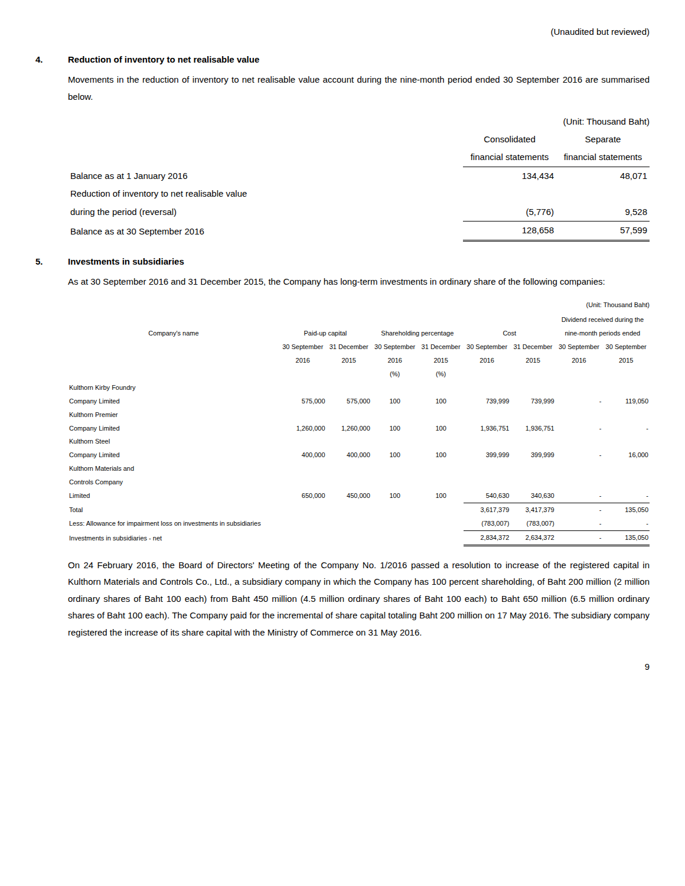(Unaudited but reviewed)
4.
Reduction of inventory to net realisable value
Movements in the reduction of inventory to net realisable value account during the nine-month period ended 30 September 2016 are summarised below.
(Unit: Thousand Baht)
| | Consolidated | Separate |
| | financial statements | financial statements |
| Balance as at 1 January 2016 | 134,434 | 48,071 |
| Reduction of inventory to net realisable value | | |
| during the period (reversal) | (5,776) | 9,528 |
| Balance as at 30 September 2016 | 128,658 | 57,599 |
5.
Investments in subsidiaries
As at 30 September 2016 and 31 December 2015, the Company has long-term investments in ordinary share of the following companies:
(Unit: Thousand Baht)
| | | | | Dividend received during the |
| Company's name | Paid-up capital | Shareholding percentage | Cost | nine-month periods ended |
| | 30 September | 31 December | 30 September | 31 December | 30 September | 31 December | 30 September | 30 September |
| | 2016 | 2015 | 2016 | 2015 | 2016 | 2015 | 2016 | 2015 |
| | | | (%) | (%) | | | | |
| Kulthorn Kirby Foundry | | | | | | | | |
| Company Limited | 575,000 | 575,000 | 100 | 100 | 739,999 | 739,999 | - | 119,050 |
| Kulthorn Premier | | | | | | | | |
| Company Limited | 1,260,000 | 1,260,000 | 100 | 100 | 1,936,751 | 1,936,751 | - | - |
| Kulthorn Steel | | | | | | | | |
| Company Limited | 400,000 | 400,000 | 100 | 100 | 399,999 | 399,999 | - | 16,000 |
| Kulthorn Materials and | | | | | | | | |
| Controls Company | | | | | | | | |
| Limited | 650,000 | 450,000 | 100 | 100 | 540,630 | 340,630 | - | - |
| Total | | | | | 3,617,379 | 3,417,379 | - | 135,050 |
| Less: Allowance for impairment loss on investments in subsidiaries | | | | | (783,007) | (783,007) | - | - |
| Investments in subsidiaries - net | | | | | 2,834,372 | 2,634,372 | - | 135,050 |
On 24 February 2016, the Board of Directors' Meeting of the Company No. 1/2016 passed a resolution to increase of the registered capital in Kulthorn Materials and Controls Co., Ltd., a subsidiary company in which the Company has 100 percent shareholding, of Baht 200 million (2 million ordinary shares of Baht 100 each) from Baht 450 million (4.5 million ordinary shares of Baht 100 each) to Baht 650 million (6.5 million ordinary shares of Baht 100 each). The Company paid for the incremental of share capital totaling Baht 200 million on 17 May 2016. The subsidiary company registered the increase of its share capital with the Ministry of Commerce on 31 May 2016.
9